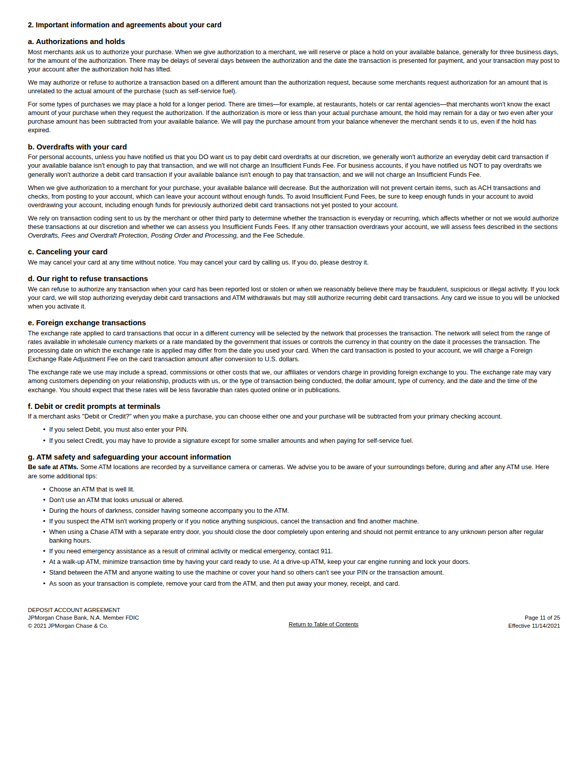2. Important information and agreements about your card
a. Authorizations and holds
Most merchants ask us to authorize your purchase. When we give authorization to a merchant, we will reserve or place a hold on your available balance, generally for three business days, for the amount of the authorization. There may be delays of several days between the authorization and the date the transaction is presented for payment, and your transaction may post to your account after the authorization hold has lifted.
We may authorize or refuse to authorize a transaction based on a different amount than the authorization request, because some merchants request authorization for an amount that is unrelated to the actual amount of the purchase (such as self-service fuel).
For some types of purchases we may place a hold for a longer period. There are times—for example, at restaurants, hotels or car rental agencies—that merchants won't know the exact amount of your purchase when they request the authorization. If the authorization is more or less than your actual purchase amount, the hold may remain for a day or two even after your purchase amount has been subtracted from your available balance. We will pay the purchase amount from your balance whenever the merchant sends it to us, even if the hold has expired.
b. Overdrafts with your card
For personal accounts, unless you have notified us that you DO want us to pay debit card overdrafts at our discretion, we generally won't authorize an everyday debit card transaction if your available balance isn't enough to pay that transaction, and we will not charge an Insufficient Funds Fee. For business accounts, if you have notified us NOT to pay overdrafts we generally won't authorize a debit card transaction if your available balance isn't enough to pay that transaction, and we will not charge an Insufficient Funds Fee.
When we give authorization to a merchant for your purchase, your available balance will decrease. But the authorization will not prevent certain items, such as ACH transactions and checks, from posting to your account, which can leave your account without enough funds. To avoid Insufficient Fund Fees, be sure to keep enough funds in your account to avoid overdrawing your account, including enough funds for previously authorized debit card transactions not yet posted to your account.
We rely on transaction coding sent to us by the merchant or other third party to determine whether the transaction is everyday or recurring, which affects whether or not we would authorize these transactions at our discretion and whether we can assess you Insufficient Funds Fees. If any other transaction overdraws your account, we will assess fees described in the sections Overdrafts, Fees and Overdraft Protection, Posting Order and Processing, and the Fee Schedule.
c. Canceling your card
We may cancel your card at any time without notice. You may cancel your card by calling us. If you do, please destroy it.
d. Our right to refuse transactions
We can refuse to authorize any transaction when your card has been reported lost or stolen or when we reasonably believe there may be fraudulent, suspicious or illegal activity. If you lock your card, we will stop authorizing everyday debit card transactions and ATM withdrawals but may still authorize recurring debit card transactions. Any card we issue to you will be unlocked when you activate it.
e. Foreign exchange transactions
The exchange rate applied to card transactions that occur in a different currency will be selected by the network that processes the transaction. The network will select from the range of rates available in wholesale currency markets or a rate mandated by the government that issues or controls the currency in that country on the date it processes the transaction. The processing date on which the exchange rate is applied may differ from the date you used your card. When the card transaction is posted to your account, we will charge a Foreign Exchange Rate Adjustment Fee on the card transaction amount after conversion to U.S. dollars.
The exchange rate we use may include a spread, commissions or other costs that we, our affiliates or vendors charge in providing foreign exchange to you. The exchange rate may vary among customers depending on your relationship, products with us, or the type of transaction being conducted, the dollar amount, type of currency, and the date and the time of the exchange. You should expect that these rates will be less favorable than rates quoted online or in publications.
f. Debit or credit prompts at terminals
If a merchant asks "Debit or Credit?" when you make a purchase, you can choose either one and your purchase will be subtracted from your primary checking account.
If you select Debit, you must also enter your PIN.
If you select Credit, you may have to provide a signature except for some smaller amounts and when paying for self-service fuel.
g. ATM safety and safeguarding your account information
Be safe at ATMs. Some ATM locations are recorded by a surveillance camera or cameras. We advise you to be aware of your surroundings before, during and after any ATM use. Here are some additional tips:
Choose an ATM that is well lit.
Don't use an ATM that looks unusual or altered.
During the hours of darkness, consider having someone accompany you to the ATM.
If you suspect the ATM isn't working properly or if you notice anything suspicious, cancel the transaction and find another machine.
When using a Chase ATM with a separate entry door, you should close the door completely upon entering and should not permit entrance to any unknown person after regular banking hours.
If you need emergency assistance as a result of criminal activity or medical emergency, contact 911.
At a walk-up ATM, minimize transaction time by having your card ready to use. At a drive-up ATM, keep your car engine running and lock your doors.
Stand between the ATM and anyone waiting to use the machine or cover your hand so others can't see your PIN or the transaction amount.
As soon as your transaction is complete, remove your card from the ATM, and then put away your money, receipt, and card.
DEPOSIT ACCOUNT AGREEMENT
JPMorgan Chase Bank, N.A. Member FDIC
© 2021 JPMorgan Chase & Co.
Return to Table of Contents
Page 11 of 25
Effective 11/14/2021